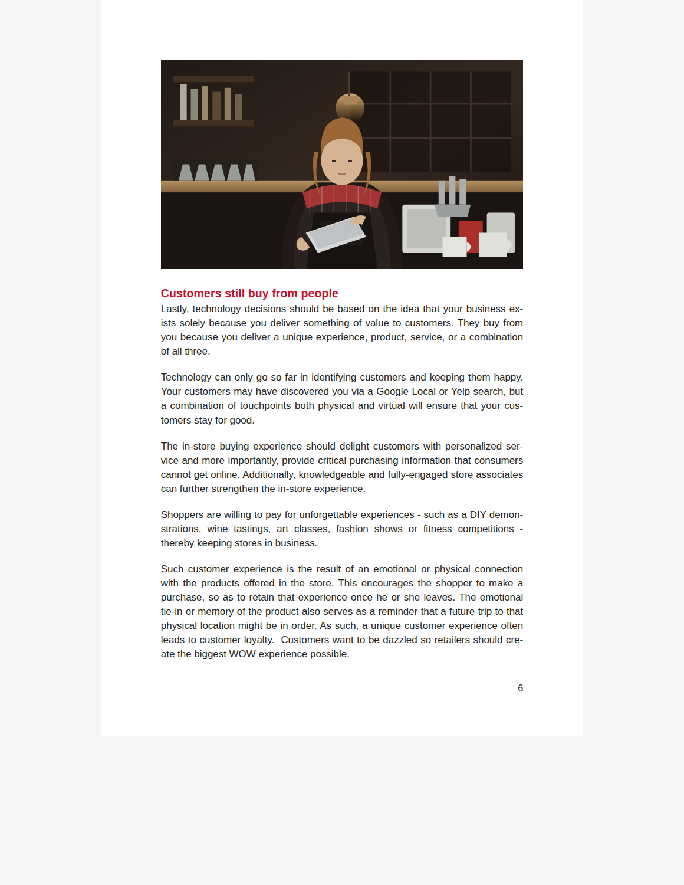Customers still buy from people
Lastly, technology decisions should be based on the idea that your business exists solely because you deliver something of value to customers. They buy from you because you deliver a unique experience, product, service, or a combination of all three.
Technology can only go so far in identifying customers and keeping them happy. Your customers may have discovered you via a Google Local or Yelp search, but a combination of touchpoints both physical and virtual will ensure that your customers stay for good.
The in-store buying experience should delight customers with personalized service and more importantly, provide critical purchasing information that consumers cannot get online. Additionally, knowledgeable and fully-engaged store associates can further strengthen the in-store experience.
Shoppers are willing to pay for unforgettable experiences - such as a DIY demonstrations, wine tastings, art classes, fashion shows or fitness competitions - thereby keeping stores in business.
Such customer experience is the result of an emotional or physical connection with the products offered in the store. This encourages the shopper to make a purchase, so as to retain that experience once he or she leaves. The emotional tie-in or memory of the product also serves as a reminder that a future trip to that physical location might be in order. As such, a unique customer experience often leads to customer loyalty. Customers want to be dazzled so retailers should create the biggest WOW experience possible.
6